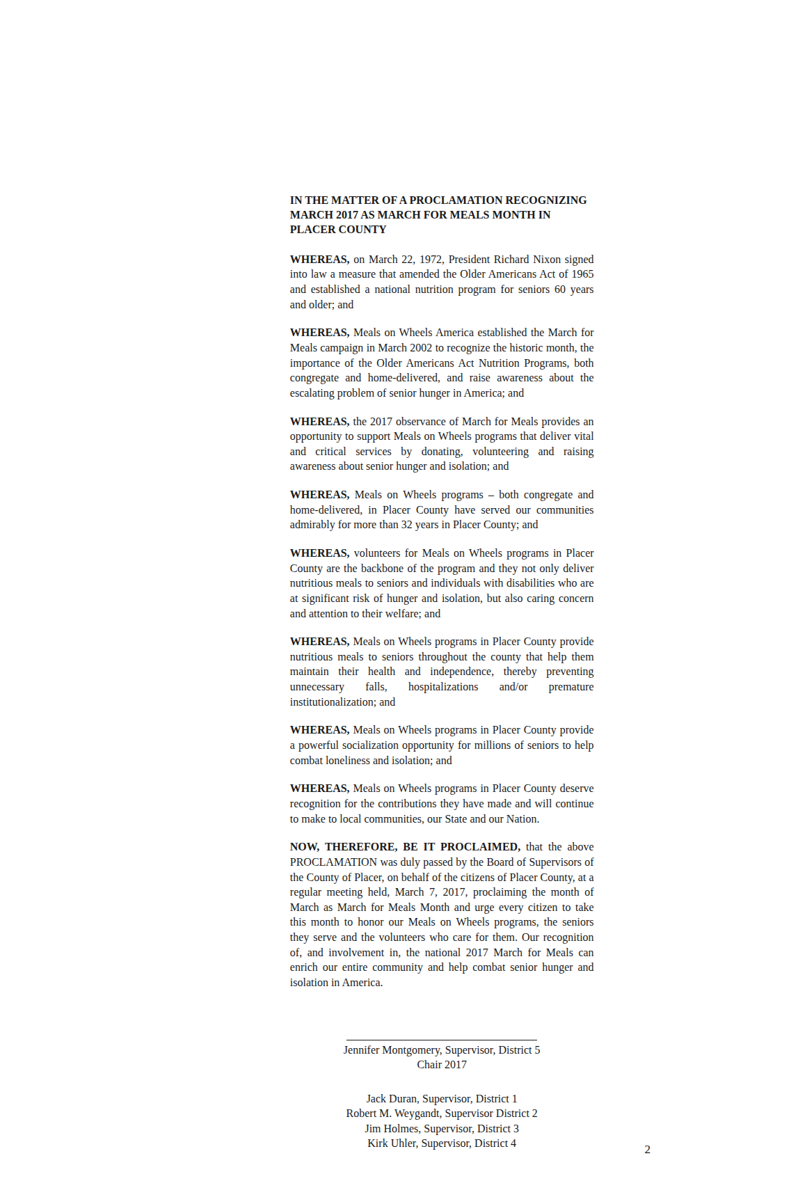In the matter of a proclamation recognizing March 2017 as March for Meals Month in Placer County
WHEREAS, on March 22, 1972, President Richard Nixon signed into law a measure that amended the Older Americans Act of 1965 and established a national nutrition program for seniors 60 years and older; and
WHEREAS, Meals on Wheels America established the March for Meals campaign in March 2002 to recognize the historic month, the importance of the Older Americans Act Nutrition Programs, both congregate and home-delivered, and raise awareness about the escalating problem of senior hunger in America; and
WHEREAS, the 2017 observance of March for Meals provides an opportunity to support Meals on Wheels programs that deliver vital and critical services by donating, volunteering and raising awareness about senior hunger and isolation; and
WHEREAS, Meals on Wheels programs – both congregate and home-delivered, in Placer County have served our communities admirably for more than 32 years in Placer County; and
WHEREAS, volunteers for Meals on Wheels programs in Placer County are the backbone of the program and they not only deliver nutritious meals to seniors and individuals with disabilities who are at significant risk of hunger and isolation, but also caring concern and attention to their welfare; and
WHEREAS, Meals on Wheels programs in Placer County provide nutritious meals to seniors throughout the county that help them maintain their health and independence, thereby preventing unnecessary falls, hospitalizations and/or premature institutionalization; and
WHEREAS, Meals on Wheels programs in Placer County provide a powerful socialization opportunity for millions of seniors to help combat loneliness and isolation; and
WHEREAS, Meals on Wheels programs in Placer County deserve recognition for the contributions they have made and will continue to make to local communities, our State and our Nation.
NOW, THEREFORE, BE IT PROCLAIMED, that the above PROCLAMATION was duly passed by the Board of Supervisors of the County of Placer, on behalf of the citizens of Placer County, at a regular meeting held, March 7, 2017, proclaiming the month of March as March for Meals Month and urge every citizen to take this month to honor our Meals on Wheels programs, the seniors they serve and the volunteers who care for them. Our recognition of, and involvement in, the national 2017 March for Meals can enrich our entire community and help combat senior hunger and isolation in America.
Jennifer Montgomery, Supervisor, District 5
Chair 2017
Jack Duran, Supervisor, District 1
Robert M. Weygandt, Supervisor District 2
Jim Holmes, Supervisor, District 3
Kirk Uhler, Supervisor, District 4
2